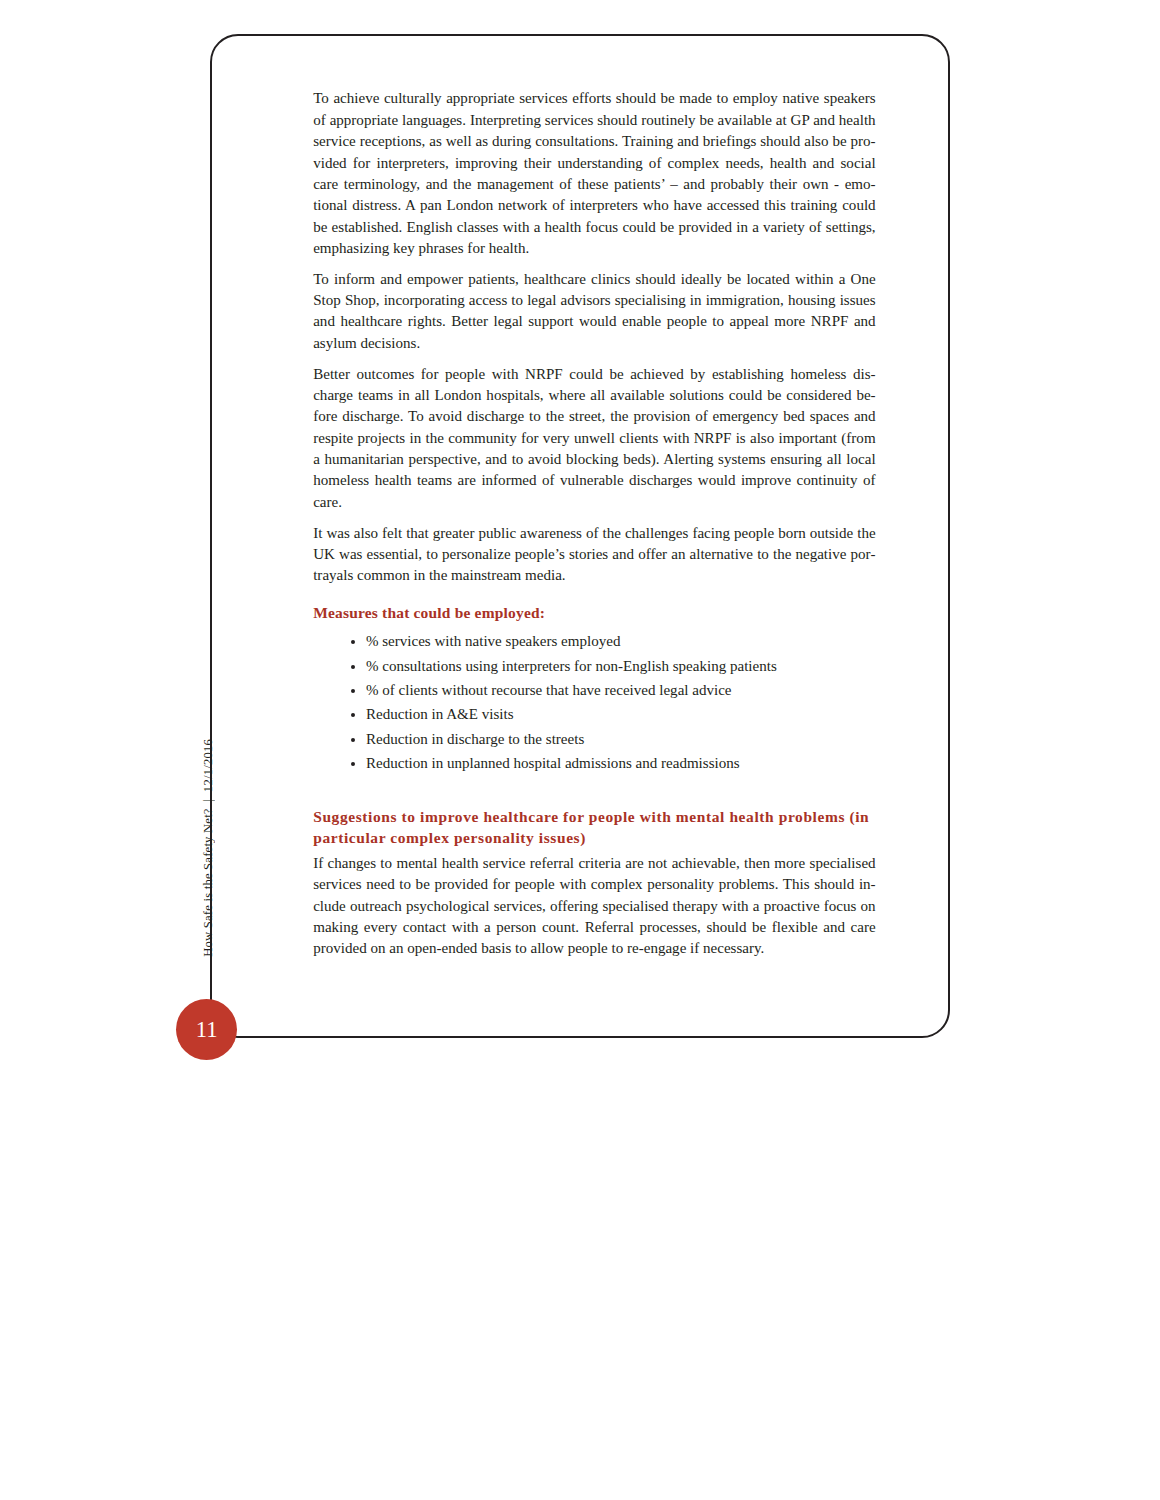To achieve culturally appropriate services efforts should be made to employ native speakers of appropriate languages. Interpreting services should routinely be available at GP and health service receptions, as well as during consultations. Training and briefings should also be provided for interpreters, improving their understanding of complex needs, health and social care terminology, and the management of these patients’ – and probably their own - emotional distress. A pan London network of interpreters who have accessed this training could be established. English classes with a health focus could be provided in a variety of settings, emphasizing key phrases for health.
To inform and empower patients, healthcare clinics should ideally be located within a One Stop Shop, incorporating access to legal advisors specialising in immigration, housing issues and healthcare rights. Better legal support would enable people to appeal more NRPF and asylum decisions.
Better outcomes for people with NRPF could be achieved by establishing homeless discharge teams in all London hospitals, where all available solutions could be considered before discharge. To avoid discharge to the street, the provision of emergency bed spaces and respite projects in the community for very unwell clients with NRPF is also important (from a humanitarian perspective, and to avoid blocking beds). Alerting systems ensuring all local homeless health teams are informed of vulnerable discharges would improve continuity of care.
It was also felt that greater public awareness of the challenges facing people born outside the UK was essential, to personalize people’s stories and offer an alternative to the negative portrayals common in the mainstream media.
Measures that could be employed:
% services with native speakers employed
% consultations using interpreters for non-English speaking patients
% of clients without recourse that have received legal advice
Reduction in A&E visits
Reduction in discharge to the streets
Reduction in unplanned hospital admissions and readmissions
Suggestions to improve healthcare for people with mental health problems (in particular complex personality issues)
If changes to mental health service referral criteria are not achievable, then more specialised services need to be provided for people with complex personality problems. This should include outreach psychological services, offering specialised therapy with a proactive focus on making every contact with a person count. Referral processes, should be flexible and care provided on an open-ended basis to allow people to re-engage if necessary.
How Safe is the Safety Net? | 12/1/2016
11